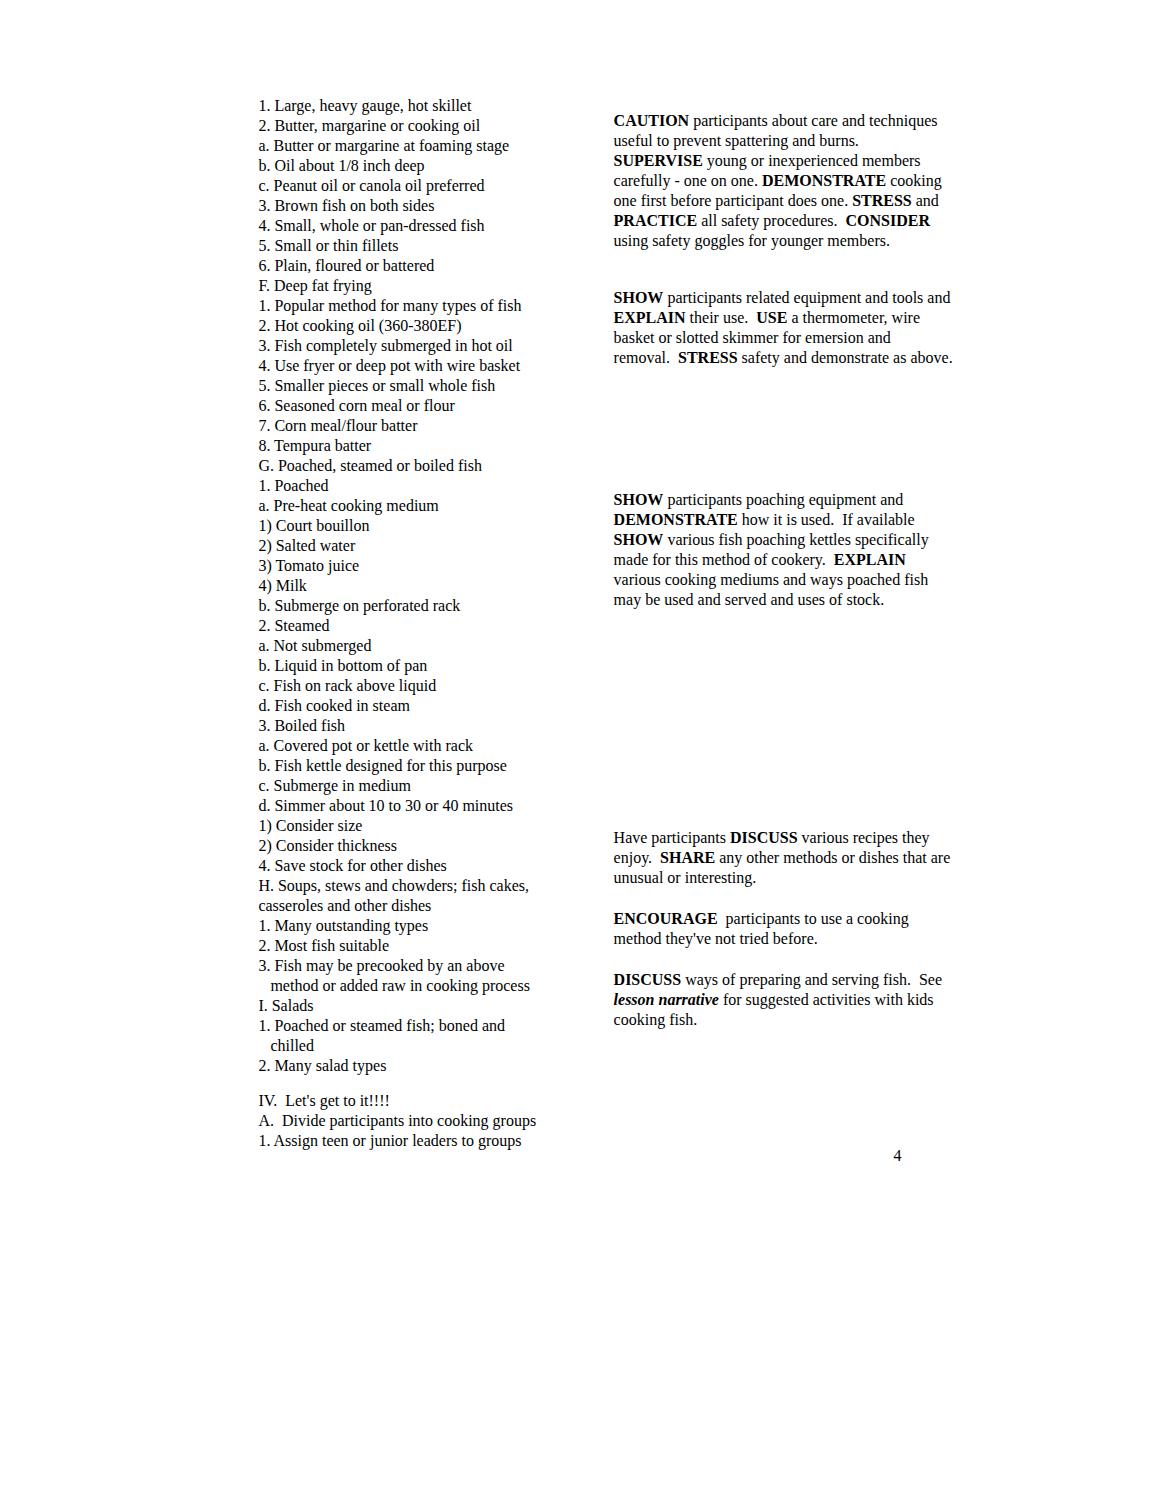1. Large, heavy gauge, hot skillet
2. Butter, margarine or cooking oil
a. Butter or margarine at foaming stage
b. Oil about 1/8 inch deep
c. Peanut oil or canola oil preferred
3. Brown fish on both sides
4. Small, whole or pan-dressed fish
5. Small or thin fillets
6. Plain, floured or battered
F. Deep fat frying
1. Popular method for many types of fish
2. Hot cooking oil (360-380EF)
3. Fish completely submerged in hot oil
4. Use fryer or deep pot with wire basket
5. Smaller pieces or small whole fish
6. Seasoned corn meal or flour
7. Corn meal/flour batter
8. Tempura batter
G. Poached, steamed or boiled fish
1. Poached
a. Pre-heat cooking medium
1) Court bouillon
2) Salted water
3) Tomato juice
4) Milk
b. Submerge on perforated rack
2. Steamed
a. Not submerged
b. Liquid in bottom of pan
c. Fish on rack above liquid
d. Fish cooked in steam
3. Boiled fish
a. Covered pot or kettle with rack
b. Fish kettle designed for this purpose
c. Submerge in medium
d. Simmer about 10 to 30 or 40 minutes
1) Consider size
2) Consider thickness
4. Save stock for other dishes
H. Soups, stews and chowders; fish cakes,
casseroles and other dishes
1. Many outstanding types
2. Most fish suitable
3. Fish may be precooked by an above
method or added raw in cooking process
I. Salads
1. Poached or steamed fish; boned and
chilled
2. Many salad types
IV. Let's get to it!!!!
A. Divide participants into cooking groups
1. Assign teen or junior leaders to groups
CAUTION participants about care and techniques useful to prevent spattering and burns. SUPERVISE young or inexperienced members carefully - one on one. DEMONSTRATE cooking one first before participant does one. STRESS and PRACTICE all safety procedures. CONSIDER using safety goggles for younger members.
SHOW participants related equipment and tools and EXPLAIN their use. USE a thermometer, wire basket or slotted skimmer for emersion and removal. STRESS safety and demonstrate as above.
SHOW participants poaching equipment and DEMONSTRATE how it is used. If available SHOW various fish poaching kettles specifically made for this method of cookery. EXPLAIN various cooking mediums and ways poached fish may be used and served and uses of stock.
Have participants DISCUSS various recipes they enjoy. SHARE any other methods or dishes that are unusual or interesting.
ENCOURAGE participants to use a cooking method they've not tried before.
DISCUSS ways of preparing and serving fish. See lesson narrative for suggested activities with kids cooking fish.
4